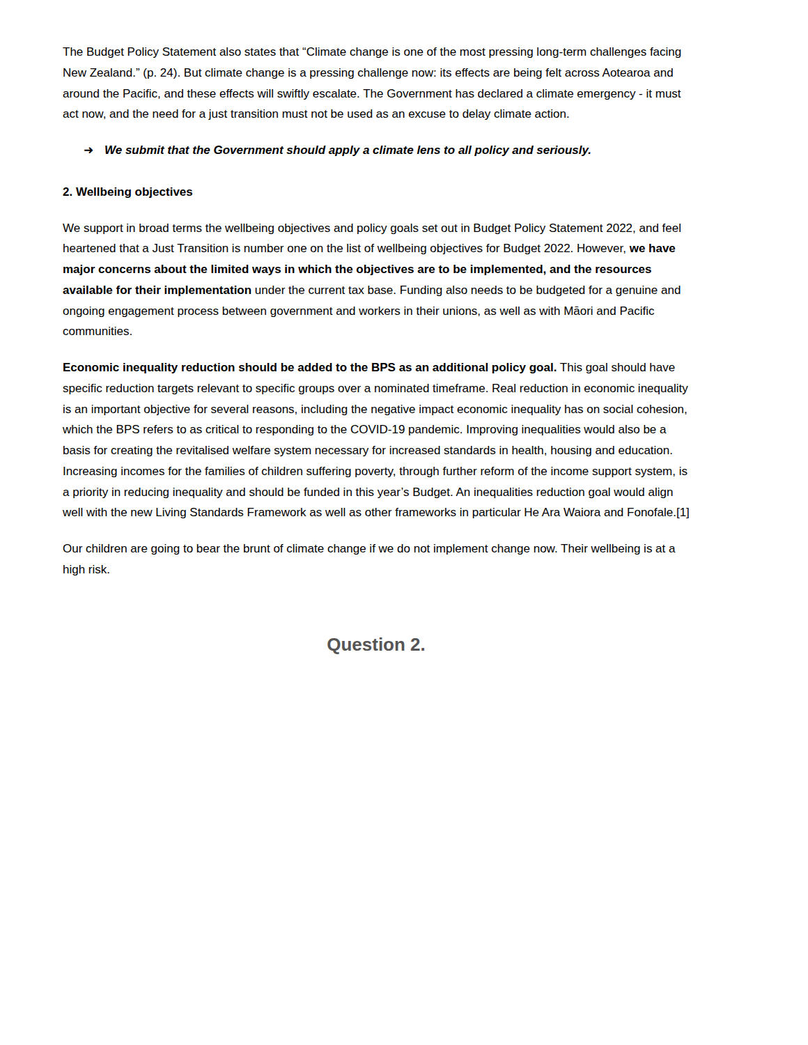The Budget Policy Statement also states that “Climate change is one of the most pressing long-term challenges facing New Zealand.” (p. 24). But climate change is a pressing challenge now: its effects are being felt across Aotearoa and around the Pacific, and these effects will swiftly escalate. The Government has declared a climate emergency - it must act now, and the need for a just transition must not be used as an excuse to delay climate action.
We submit that the Government should apply a climate lens to all policy and seriously.
2. Wellbeing objectives
We support in broad terms the wellbeing objectives and policy goals set out in Budget Policy Statement 2022, and feel heartened that a Just Transition is number one on the list of wellbeing objectives for Budget 2022. However, we have major concerns about the limited ways in which the objectives are to be implemented, and the resources available for their implementation under the current tax base. Funding also needs to be budgeted for a genuine and ongoing engagement process between government and workers in their unions, as well as with Māori and Pacific communities.
Economic inequality reduction should be added to the BPS as an additional policy goal. This goal should have specific reduction targets relevant to specific groups over a nominated timeframe. Real reduction in economic inequality is an important objective for several reasons, including the negative impact economic inequality has on social cohesion, which the BPS refers to as critical to responding to the COVID-19 pandemic. Improving inequalities would also be a basis for creating the revitalised welfare system necessary for increased standards in health, housing and education. Increasing incomes for the families of children suffering poverty, through further reform of the income support system, is a priority in reducing inequality and should be funded in this year’s Budget. An inequalities reduction goal would align well with the new Living Standards Framework as well as other frameworks in particular He Ara Waiora and Fonofale.[1]
Our children are going to bear the brunt of climate change if we do not implement change now. Their wellbeing is at a high risk.
Question 2.